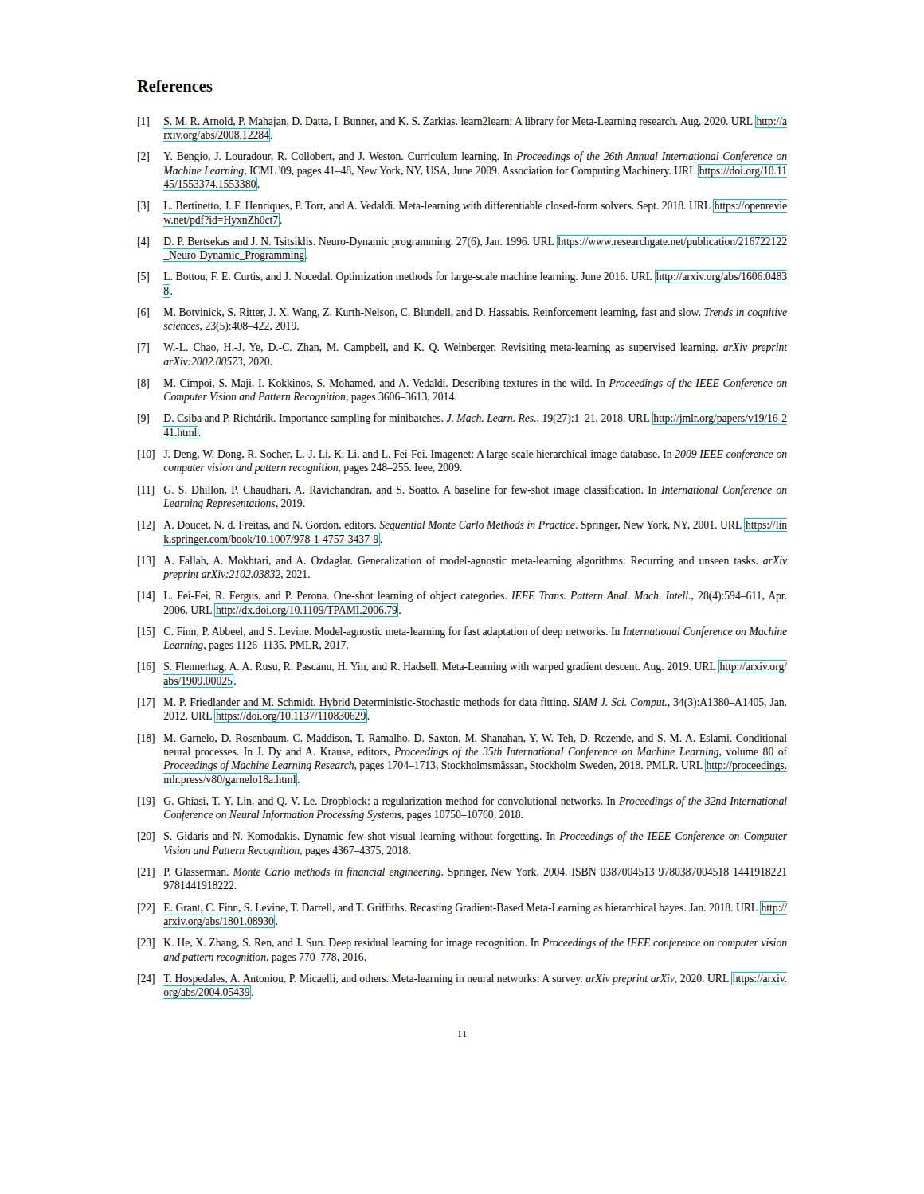References
[1] S. M. R. Arnold, P. Mahajan, D. Datta, I. Bunner, and K. S. Zarkias. learn2learn: A library for Meta-Learning research. Aug. 2020. URL http://arxiv.org/abs/2008.12284.
[2] Y. Bengio, J. Louradour, R. Collobert, and J. Weston. Curriculum learning. In Proceedings of the 26th Annual International Conference on Machine Learning, ICML '09, pages 41–48, New York, NY, USA, June 2009. Association for Computing Machinery. URL https://doi.org/10.1145/1553374.1553380.
[3] L. Bertinetto, J. F. Henriques, P. Torr, and A. Vedaldi. Meta-learning with differentiable closed-form solvers. Sept. 2018. URL https://openreview.net/pdf?id=HyxnZh0ct7.
[4] D. P. Bertsekas and J. N. Tsitsiklis. Neuro-Dynamic programming. 27(6), Jan. 1996. URL https://www.researchgate.net/publication/216722122_Neuro-Dynamic_Programming.
[5] L. Bottou, F. E. Curtis, and J. Nocedal. Optimization methods for large-scale machine learning. June 2016. URL http://arxiv.org/abs/1606.04838.
[6] M. Botvinick, S. Ritter, J. X. Wang, Z. Kurth-Nelson, C. Blundell, and D. Hassabis. Reinforcement learning, fast and slow. Trends in cognitive sciences, 23(5):408–422, 2019.
[7] W.-L. Chao, H.-J. Ye, D.-C. Zhan, M. Campbell, and K. Q. Weinberger. Revisiting meta-learning as supervised learning. arXiv preprint arXiv:2002.00573, 2020.
[8] M. Cimpoi, S. Maji, I. Kokkinos, S. Mohamed, and A. Vedaldi. Describing textures in the wild. In Proceedings of the IEEE Conference on Computer Vision and Pattern Recognition, pages 3606–3613, 2014.
[9] D. Csiba and P. Richtárik. Importance sampling for minibatches. J. Mach. Learn. Res., 19(27):1–21, 2018. URL http://jmlr.org/papers/v19/16-241.html.
[10] J. Deng, W. Dong, R. Socher, L.-J. Li, K. Li, and L. Fei-Fei. Imagenet: A large-scale hierarchical image database. In 2009 IEEE conference on computer vision and pattern recognition, pages 248–255. Ieee, 2009.
[11] G. S. Dhillon, P. Chaudhari, A. Ravichandran, and S. Soatto. A baseline for few-shot image classification. In International Conference on Learning Representations, 2019.
[12] A. Doucet, N. d. Freitas, and N. Gordon, editors. Sequential Monte Carlo Methods in Practice. Springer, New York, NY, 2001. URL https://link.springer.com/book/10.1007/978-1-4757-3437-9.
[13] A. Fallah, A. Mokhtari, and A. Ozdaglar. Generalization of model-agnostic meta-learning algorithms: Recurring and unseen tasks. arXiv preprint arXiv:2102.03832, 2021.
[14] L. Fei-Fei, R. Fergus, and P. Perona. One-shot learning of object categories. IEEE Trans. Pattern Anal. Mach. Intell., 28(4):594–611, Apr. 2006. URL http://dx.doi.org/10.1109/TPAMI.2006.79.
[15] C. Finn, P. Abbeel, and S. Levine. Model-agnostic meta-learning for fast adaptation of deep networks. In International Conference on Machine Learning, pages 1126–1135. PMLR, 2017.
[16] S. Flennerhag, A. A. Rusu, R. Pascanu, H. Yin, and R. Hadsell. Meta-Learning with warped gradient descent. Aug. 2019. URL http://arxiv.org/abs/1909.00025.
[17] M. P. Friedlander and M. Schmidt. Hybrid Deterministic-Stochastic methods for data fitting. SIAM J. Sci. Comput., 34(3):A1380–A1405, Jan. 2012. URL https://doi.org/10.1137/110830629.
[18] M. Garnelo, D. Rosenbaum, C. Maddison, T. Ramalho, D. Saxton, M. Shanahan, Y. W. Teh, D. Rezende, and S. M. A. Eslami. Conditional neural processes. In J. Dy and A. Krause, editors, Proceedings of the 35th International Conference on Machine Learning, volume 80 of Proceedings of Machine Learning Research, pages 1704–1713, Stockholmsmässan, Stockholm Sweden, 2018. PMLR. URL http://proceedings.mlr.press/v80/garnelo18a.html.
[19] G. Ghiasi, T.-Y. Lin, and Q. V. Le. Dropblock: a regularization method for convolutional networks. In Proceedings of the 32nd International Conference on Neural Information Processing Systems, pages 10750–10760, 2018.
[20] S. Gidaris and N. Komodakis. Dynamic few-shot visual learning without forgetting. In Proceedings of the IEEE Conference on Computer Vision and Pattern Recognition, pages 4367–4375, 2018.
[21] P. Glasserman. Monte Carlo methods in financial engineering. Springer, New York, 2004. ISBN 0387004513 9780387004518 1441918221 9781441918222.
[22] E. Grant, C. Finn, S. Levine, T. Darrell, and T. Griffiths. Recasting Gradient-Based Meta-Learning as hierarchical bayes. Jan. 2018. URL http://arxiv.org/abs/1801.08930.
[23] K. He, X. Zhang, S. Ren, and J. Sun. Deep residual learning for image recognition. In Proceedings of the IEEE conference on computer vision and pattern recognition, pages 770–778, 2016.
[24] T. Hospedales, A. Antoniou, P. Micaelli, and others. Meta-learning in neural networks: A survey. arXiv preprint arXiv, 2020. URL https://arxiv.org/abs/2004.05439.
11